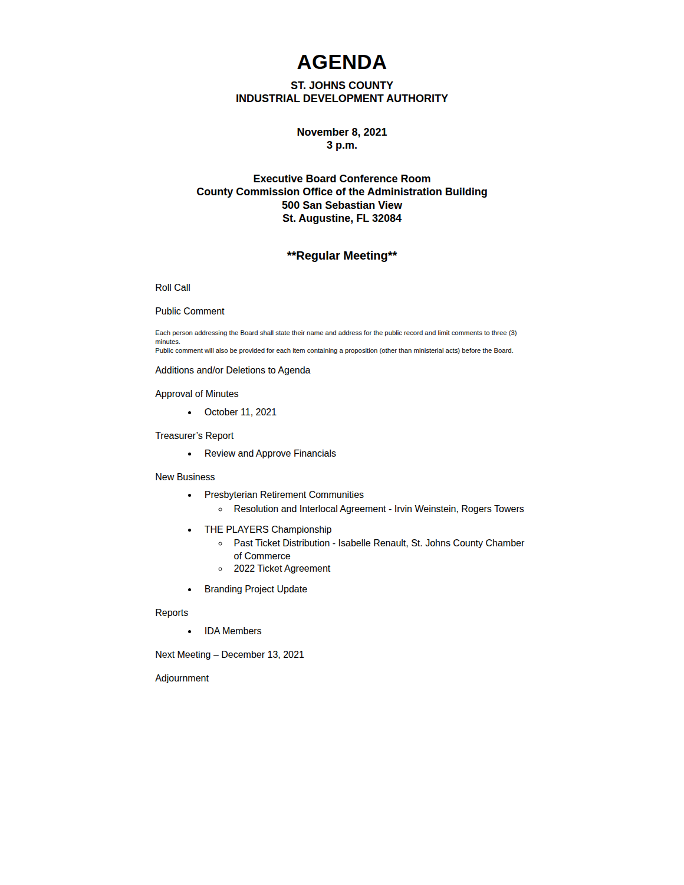AGENDA
ST. JOHNS COUNTY
INDUSTRIAL DEVELOPMENT AUTHORITY
November 8, 2021
3 p.m.
Executive Board Conference Room
County Commission Office of the Administration Building
500 San Sebastian View
St. Augustine, FL 32084
**Regular Meeting**
Roll Call
Public Comment
Each person addressing the Board shall state their name and address for the public record and limit comments to three (3) minutes.
Public comment will also be provided for each item containing a proposition (other than ministerial acts) before the Board.
Additions and/or Deletions to Agenda
Approval of Minutes
October 11, 2021
Treasurer’s Report
Review and Approve Financials
New Business
Presbyterian Retirement Communities
Resolution and Interlocal Agreement - Irvin Weinstein, Rogers Towers
THE PLAYERS Championship
Past Ticket Distribution - Isabelle Renault, St. Johns County Chamber of Commerce
2022 Ticket Agreement
Branding Project Update
Reports
IDA Members
Next Meeting – December 13, 2021
Adjournment